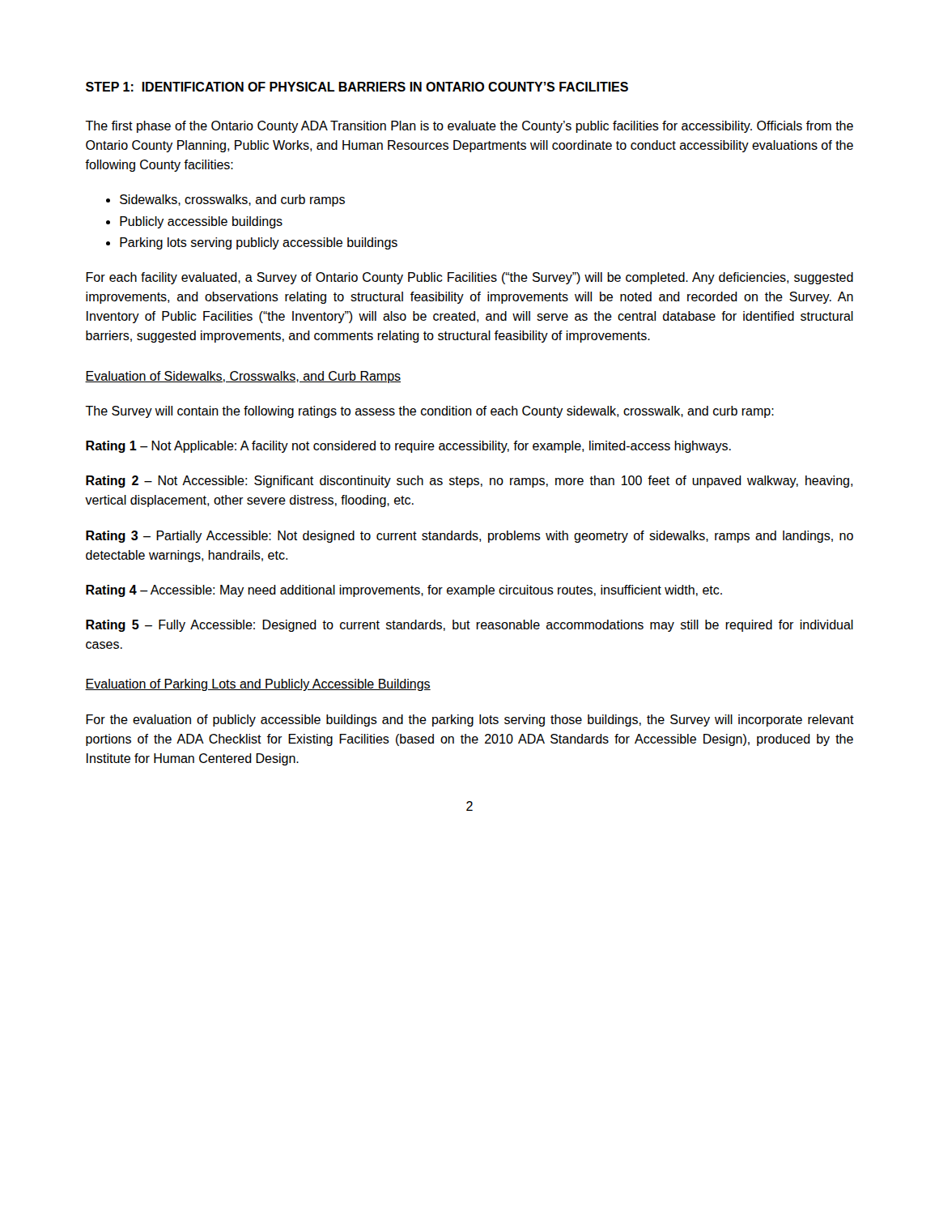STEP 1: IDENTIFICATION OF PHYSICAL BARRIERS IN ONTARIO COUNTY’S FACILITIES
The first phase of the Ontario County ADA Transition Plan is to evaluate the County’s public facilities for accessibility. Officials from the Ontario County Planning, Public Works, and Human Resources Departments will coordinate to conduct accessibility evaluations of the following County facilities:
Sidewalks, crosswalks, and curb ramps
Publicly accessible buildings
Parking lots serving publicly accessible buildings
For each facility evaluated, a Survey of Ontario County Public Facilities (“the Survey”) will be completed. Any deficiencies, suggested improvements, and observations relating to structural feasibility of improvements will be noted and recorded on the Survey. An Inventory of Public Facilities (“the Inventory”) will also be created, and will serve as the central database for identified structural barriers, suggested improvements, and comments relating to structural feasibility of improvements.
Evaluation of Sidewalks, Crosswalks, and Curb Ramps
The Survey will contain the following ratings to assess the condition of each County sidewalk, crosswalk, and curb ramp:
Rating 1 – Not Applicable: A facility not considered to require accessibility, for example, limited-access highways.
Rating 2 – Not Accessible: Significant discontinuity such as steps, no ramps, more than 100 feet of unpaved walkway, heaving, vertical displacement, other severe distress, flooding, etc.
Rating 3 – Partially Accessible: Not designed to current standards, problems with geometry of sidewalks, ramps and landings, no detectable warnings, handrails, etc.
Rating 4 – Accessible: May need additional improvements, for example circuitous routes, insufficient width, etc.
Rating 5 – Fully Accessible: Designed to current standards, but reasonable accommodations may still be required for individual cases.
Evaluation of Parking Lots and Publicly Accessible Buildings
For the evaluation of publicly accessible buildings and the parking lots serving those buildings, the Survey will incorporate relevant portions of the ADA Checklist for Existing Facilities (based on the 2010 ADA Standards for Accessible Design), produced by the Institute for Human Centered Design.
2